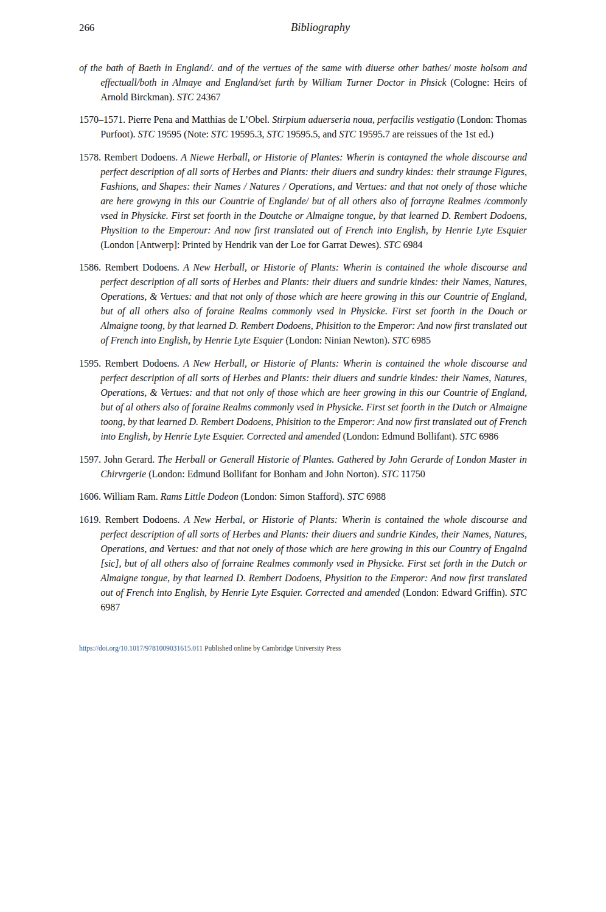266
Bibliography
of the bath of Baeth in England/. and of the vertues of the same with diuerse other bathes/ moste holsom and effectuall/both in Almaye and England/set furth by William Turner Doctor in Phsick (Cologne: Heirs of Arnold Birckman). STC 24367
1570–1571. Pierre Pena and Matthias de L’Obel. Stirpium aduerseria noua, perfacilis vestigatio (London: Thomas Purfoot). STC 19595 (Note: STC 19595.3, STC 19595.5, and STC 19595.7 are reissues of the 1st ed.)
1578. Rembert Dodoens. A Niewe Herball, or Historie of Plantes: Wherin is contayned the whole discourse and perfect description of all sorts of Herbes and Plants: their diuers and sundry kindes: their straunge Figures, Fashions, and Shapes: their Names / Natures / Operations, and Vertues: and that not onely of those whiche are here growyng in this our Countrie of Englande/ but of all others also of forrayne Realmes /commonly vsed in Physicke. First set foorth in the Doutche or Almaigne tongue, by that learned D. Rembert Dodoens, Physition to the Emperour: And now first translated out of French into English, by Henrie Lyte Esquier (London [Antwerp]: Printed by Hendrik van der Loe for Garrat Dewes). STC 6984
1586. Rembert Dodoens. A New Herball, or Historie of Plants: Wherin is contained the whole discourse and perfect description of all sorts of Herbes and Plants: their diuers and sundrie kindes: their Names, Natures, Operations, & Vertues: and that not only of those which are heere growing in this our Countrie of England, but of all others also of foraine Realms commonly vsed in Physicke. First set foorth in the Douch or Almaigne toong, by that learned D. Rembert Dodoens, Phisition to the Emperor: And now first translated out of French into English, by Henrie Lyte Esquier (London: Ninian Newton). STC 6985
1595. Rembert Dodoens. A New Herball, or Historie of Plants: Wherin is contained the whole discourse and perfect description of all sorts of Herbes and Plants: their diuers and sundrie kindes: their Names, Natures, Operations, & Vertues: and that not only of those which are heer growing in this our Countrie of England, but of al others also of foraine Realms commonly vsed in Physicke. First set foorth in the Dutch or Almaigne toong, by that learned D. Rembert Dodoens, Phisition to the Emperor: And now first translated out of French into English, by Henrie Lyte Esquier. Corrected and amended (London: Edmund Bollifant). STC 6986
1597. John Gerard. The Herball or Generall Historie of Plantes. Gathered by John Gerarde of London Master in Chirvrgerie (London: Edmund Bollifant for Bonham and John Norton). STC 11750
1606. William Ram. Rams Little Dodeon (London: Simon Stafford). STC 6988
1619. Rembert Dodoens. A New Herbal, or Historie of Plants: Wherin is contained the whole discourse and perfect description of all sorts of Herbes and Plants: their diuers and sundrie Kindes, their Names, Natures, Operations, and Vertues: and that not onely of those which are here growing in this our Country of Engalnd [sic], but of all others also of forraine Realmes commonly vsed in Physicke. First set forth in the Dutch or Almaigne tongue, by that learned D. Rembert Dodoens, Physition to the Emperor: And now first translated out of French into English, by Henrie Lyte Esquier. Corrected and amended (London: Edward Griffin). STC 6987
https://doi.org/10.1017/9781009031615.011 Published online by Cambridge University Press